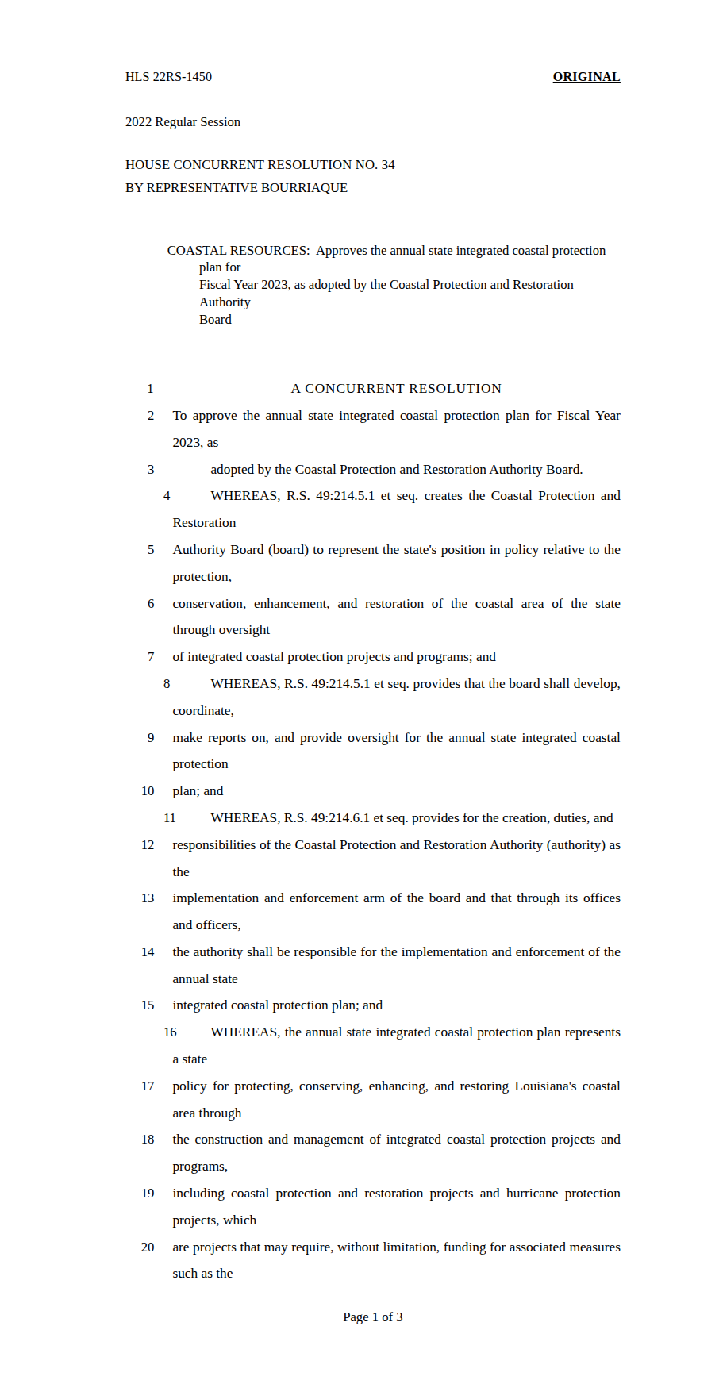HLS 22RS-1450 ORIGINAL
2022 Regular Session
HOUSE CONCURRENT RESOLUTION NO. 34
BY REPRESENTATIVE BOURRIAQUE
COASTAL RESOURCES: Approves the annual state integrated coastal protection plan for Fiscal Year 2023, as adopted by the Coastal Protection and Restoration Authority Board
A CONCURRENT RESOLUTION
To approve the annual state integrated coastal protection plan for Fiscal Year 2023, as
adopted by the Coastal Protection and Restoration Authority Board.
WHEREAS, R.S. 49:214.5.1 et seq. creates the Coastal Protection and Restoration
Authority Board (board) to represent the state's position in policy relative to the protection,
conservation, enhancement, and restoration of the coastal area of the state through oversight
of integrated coastal protection projects and programs; and
WHEREAS, R.S. 49:214.5.1 et seq. provides that the board shall develop, coordinate,
make reports on, and provide oversight for the annual state integrated coastal protection
plan; and
WHEREAS, R.S. 49:214.6.1 et seq. provides for the creation, duties, and
responsibilities of the Coastal Protection and Restoration Authority (authority) as the
implementation and enforcement arm of the board and that through its offices and officers,
the authority shall be responsible for the implementation and enforcement of the annual state
integrated coastal protection plan; and
WHEREAS, the annual state integrated coastal protection plan represents a state
policy for protecting, conserving, enhancing, and restoring Louisiana's coastal area through
the construction and management of integrated coastal protection projects and programs,
including coastal protection and restoration projects and hurricane protection projects, which
are projects that may require, without limitation, funding for associated measures such as the
Page 1 of 3